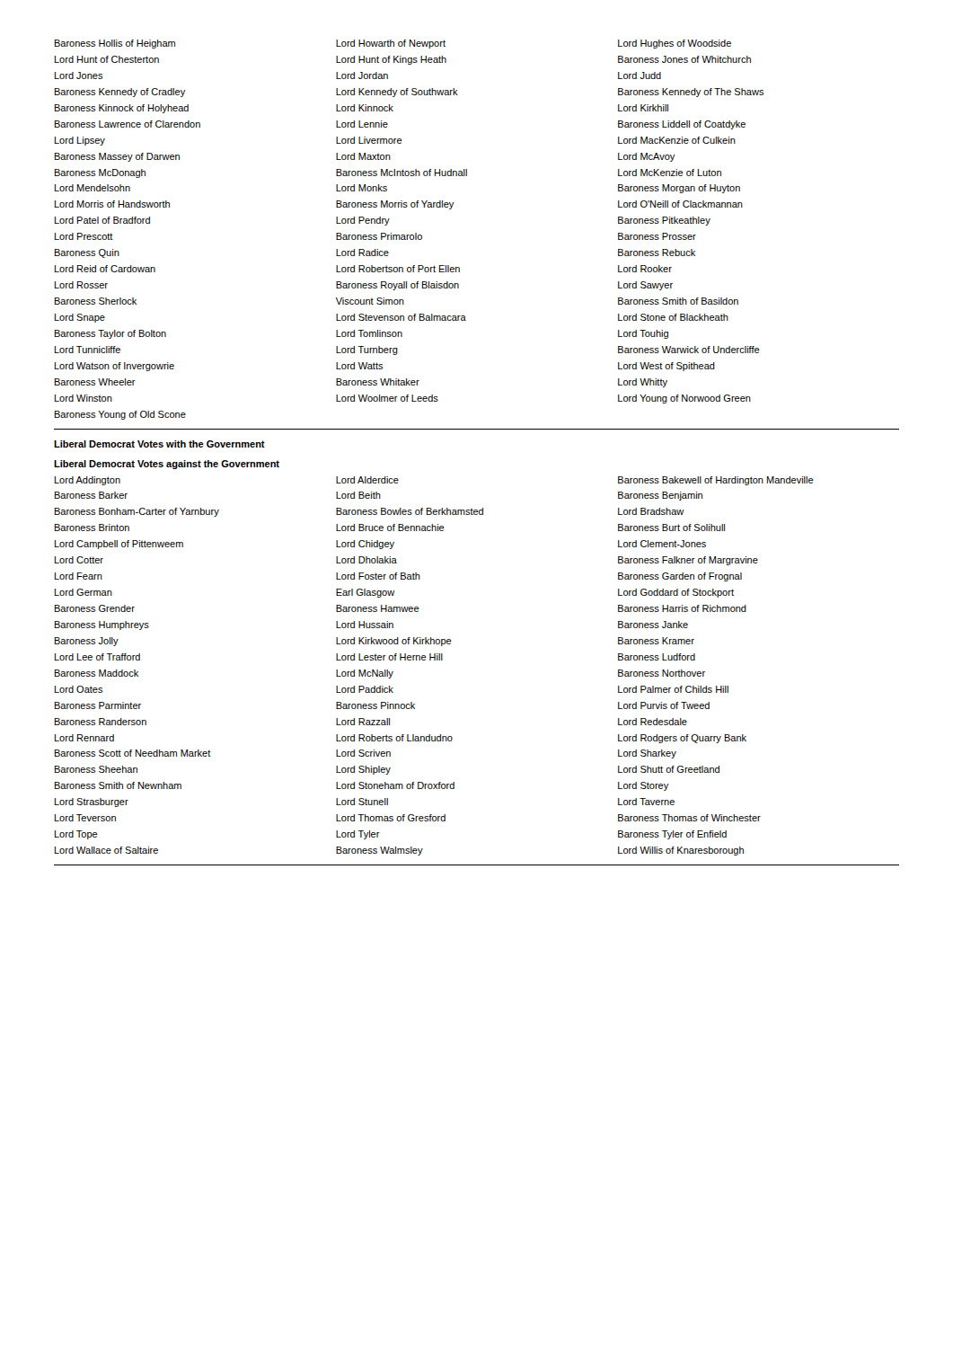| Baroness Hollis of Heigham | Lord Howarth of Newport | Lord Hughes of Woodside |
| Lord Hunt of Chesterton | Lord Hunt of Kings Heath | Baroness Jones of Whitchurch |
| Lord Jones | Lord Jordan | Lord Judd |
| Baroness Kennedy of Cradley | Lord Kennedy of Southwark | Baroness Kennedy of The Shaws |
| Baroness Kinnock of Holyhead | Lord Kinnock | Lord Kirkhill |
| Baroness Lawrence of Clarendon | Lord Lennie | Baroness Liddell of Coatdyke |
| Lord Lipsey | Lord Livermore | Lord MacKenzie of Culkein |
| Baroness Massey of Darwen | Lord Maxton | Lord McAvoy |
| Baroness McDonagh | Baroness McIntosh of Hudnall | Lord McKenzie of Luton |
| Lord Mendelsohn | Lord Monks | Baroness Morgan of Huyton |
| Lord Morris of Handsworth | Baroness Morris of Yardley | Lord O'Neill of Clackmannan |
| Lord Patel of Bradford | Lord Pendry | Baroness Pitkeathley |
| Lord Prescott | Baroness Primarolo | Baroness Prosser |
| Baroness Quin | Lord Radice | Baroness Rebuck |
| Lord Reid of Cardowan | Lord Robertson of Port Ellen | Lord Rooker |
| Lord Rosser | Baroness Royall of Blaisdon | Lord Sawyer |
| Baroness Sherlock | Viscount Simon | Baroness Smith of Basildon |
| Lord Snape | Lord Stevenson of Balmacara | Lord Stone of Blackheath |
| Baroness Taylor of Bolton | Lord Tomlinson | Lord Touhig |
| Lord Tunnicliffe | Lord Turnberg | Baroness Warwick of Undercliffe |
| Lord Watson of Invergowrie | Lord Watts | Lord West of Spithead |
| Baroness Wheeler | Baroness Whitaker | Lord Whitty |
| Lord Winston | Lord Woolmer of Leeds | Lord Young of Norwood Green |
| Baroness Young of Old Scone | | |
Liberal Democrat Votes with the Government
Liberal Democrat Votes against the Government
| Lord Addington | Lord Alderdice | Baroness Bakewell of Hardington Mandeville |
| Baroness Barker | Lord Beith | Baroness Benjamin |
| Baroness Bonham-Carter of Yarnbury | Baroness Bowles of Berkhamsted | Lord Bradshaw |
| Baroness Brinton | Lord Bruce of Bennachie | Baroness Burt of Solihull |
| Lord Campbell of Pittenweem | Lord Chidgey | Lord Clement-Jones |
| Lord Cotter | Lord Dholakia | Baroness Falkner of Margravine |
| Lord Fearn | Lord Foster of Bath | Baroness Garden of Frognal |
| Lord German | Earl Glasgow | Lord Goddard of Stockport |
| Baroness Grender | Baroness Hamwee | Baroness Harris of Richmond |
| Baroness Humphreys | Lord Hussain | Baroness Janke |
| Baroness Jolly | Lord Kirkwood of Kirkhope | Baroness Kramer |
| Lord Lee of Trafford | Lord Lester of Herne Hill | Baroness Ludford |
| Baroness Maddock | Lord McNally | Baroness Northover |
| Lord Oates | Lord Paddick | Lord Palmer of Childs Hill |
| Baroness Parminter | Baroness Pinnock | Lord Purvis of Tweed |
| Baroness Randerson | Lord Razzall | Lord Redesdale |
| Lord Rennard | Lord Roberts of Llandudno | Lord Rodgers of Quarry Bank |
| Baroness Scott of Needham Market | Lord Scriven | Lord Sharkey |
| Baroness Sheehan | Lord Shipley | Lord Shutt of Greetland |
| Baroness Smith of Newnham | Lord Stoneham of Droxford | Lord Storey |
| Lord Strasburger | Lord Stunell | Lord Taverne |
| Lord Teverson | Lord Thomas of Gresford | Baroness Thomas of Winchester |
| Lord Tope | Lord Tyler | Baroness Tyler of Enfield |
| Lord Wallace of Saltaire | Baroness Walmsley | Lord Willis of Knaresborough |